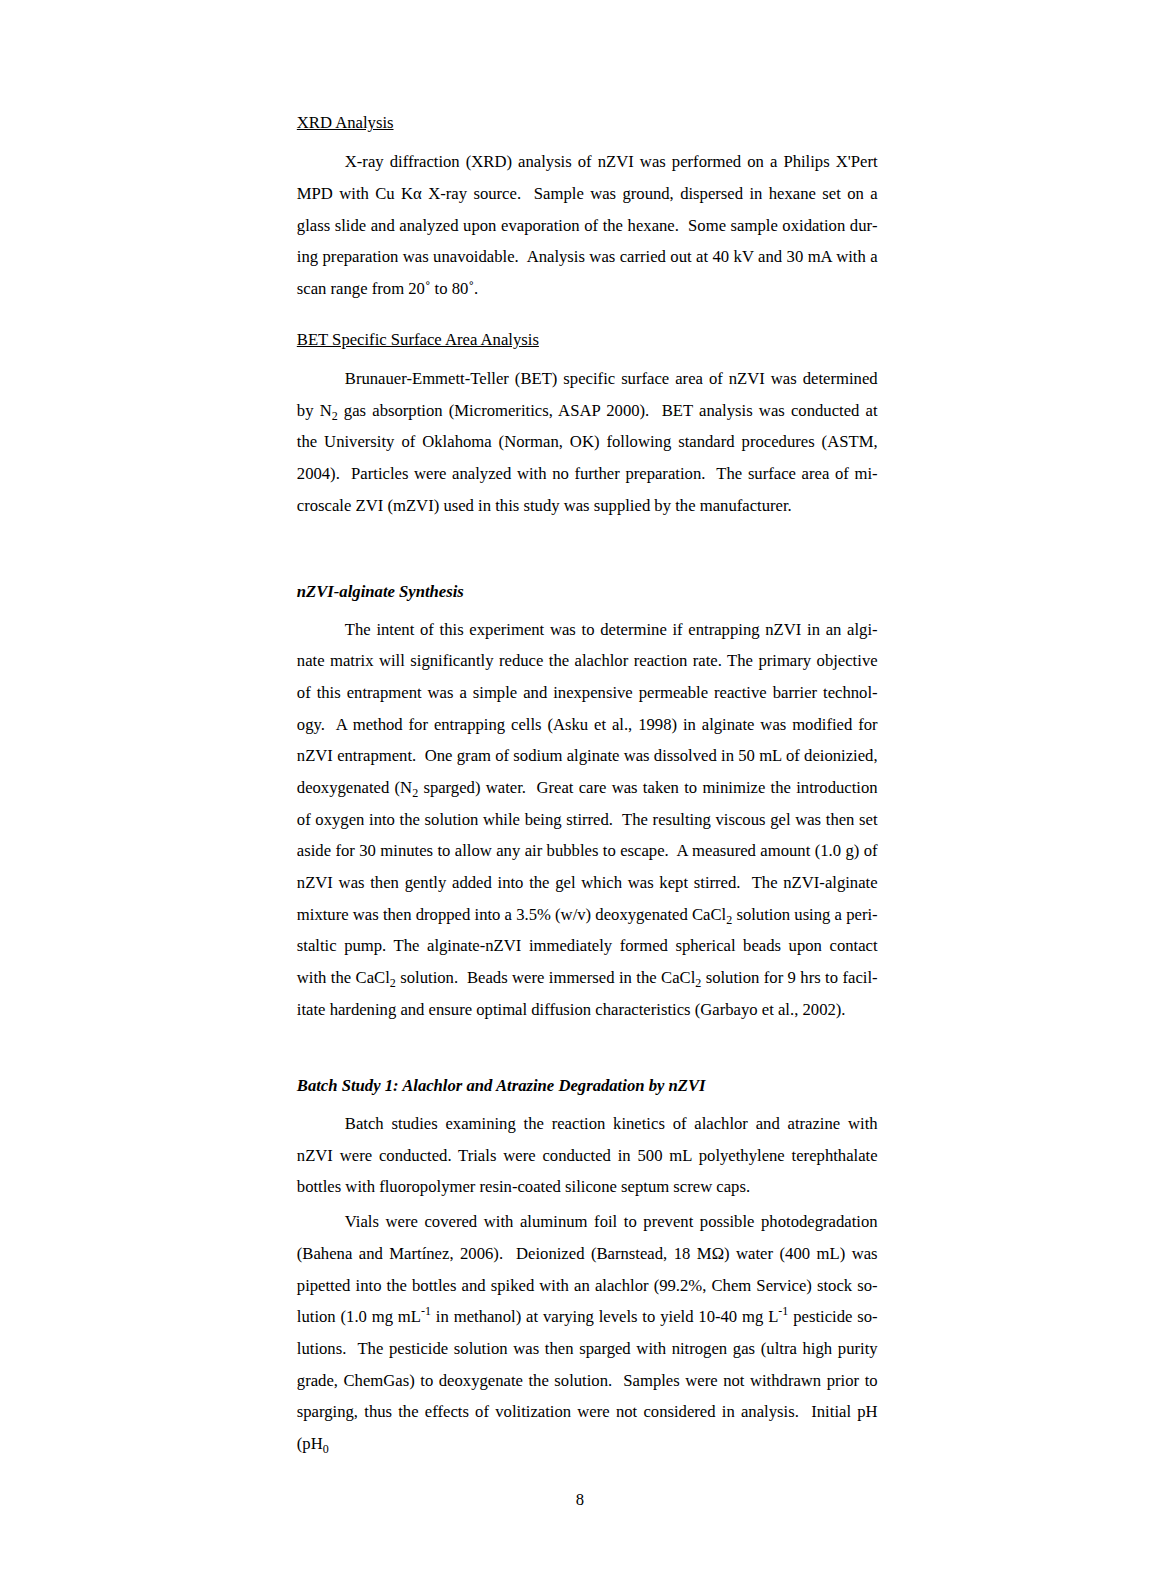XRD Analysis
X-ray diffraction (XRD) analysis of nZVI was performed on a Philips X'Pert MPD with Cu Kα X-ray source. Sample was ground, dispersed in hexane set on a glass slide and analyzed upon evaporation of the hexane. Some sample oxidation during preparation was unavoidable. Analysis was carried out at 40 kV and 30 mA with a scan range from 20˚ to 80˚.
BET Specific Surface Area Analysis
Brunauer-Emmett-Teller (BET) specific surface area of nZVI was determined by N2 gas absorption (Micromeritics, ASAP 2000). BET analysis was conducted at the University of Oklahoma (Norman, OK) following standard procedures (ASTM, 2004). Particles were analyzed with no further preparation. The surface area of microscale ZVI (mZVI) used in this study was supplied by the manufacturer.
nZVI-alginate Synthesis
The intent of this experiment was to determine if entrapping nZVI in an alginate matrix will significantly reduce the alachlor reaction rate. The primary objective of this entrapment was a simple and inexpensive permeable reactive barrier technology. A method for entrapping cells (Asku et al., 1998) in alginate was modified for nZVI entrapment. One gram of sodium alginate was dissolved in 50 mL of deionizied, deoxygenated (N2 sparged) water. Great care was taken to minimize the introduction of oxygen into the solution while being stirred. The resulting viscous gel was then set aside for 30 minutes to allow any air bubbles to escape. A measured amount (1.0 g) of nZVI was then gently added into the gel which was kept stirred. The nZVI-alginate mixture was then dropped into a 3.5% (w/v) deoxygenated CaCl2 solution using a peristaltic pump. The alginate-nZVI immediately formed spherical beads upon contact with the CaCl2 solution. Beads were immersed in the CaCl2 solution for 9 hrs to facilitate hardening and ensure optimal diffusion characteristics (Garbayo et al., 2002).
Batch Study 1: Alachlor and Atrazine Degradation by nZVI
Batch studies examining the reaction kinetics of alachlor and atrazine with nZVI were conducted. Trials were conducted in 500 mL polyethylene terephthalate bottles with fluoropolymer resin-coated silicone septum screw caps.
Vials were covered with aluminum foil to prevent possible photodegradation (Bahena and Martínez, 2006). Deionized (Barnstead, 18 MΩ) water (400 mL) was pipetted into the bottles and spiked with an alachlor (99.2%, Chem Service) stock solution (1.0 mg mL-1 in methanol) at varying levels to yield 10-40 mg L-1 pesticide solutions. The pesticide solution was then sparged with nitrogen gas (ultra high purity grade, ChemGas) to deoxygenate the solution. Samples were not withdrawn prior to sparging, thus the effects of volitization were not considered in analysis. Initial pH (pH0
8